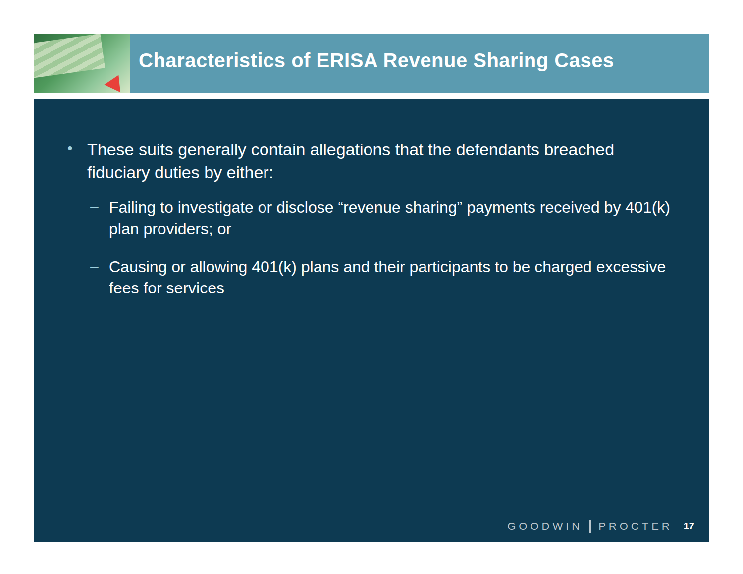Characteristics of ERISA Revenue Sharing Cases
These suits generally contain allegations that the defendants breached fiduciary duties by either:
Failing to investigate or disclose “revenue sharing” payments received by 401(k) plan providers; or
Causing or allowing 401(k) plans and their participants to be charged excessive fees for services
GOODWIN PROCTER
17